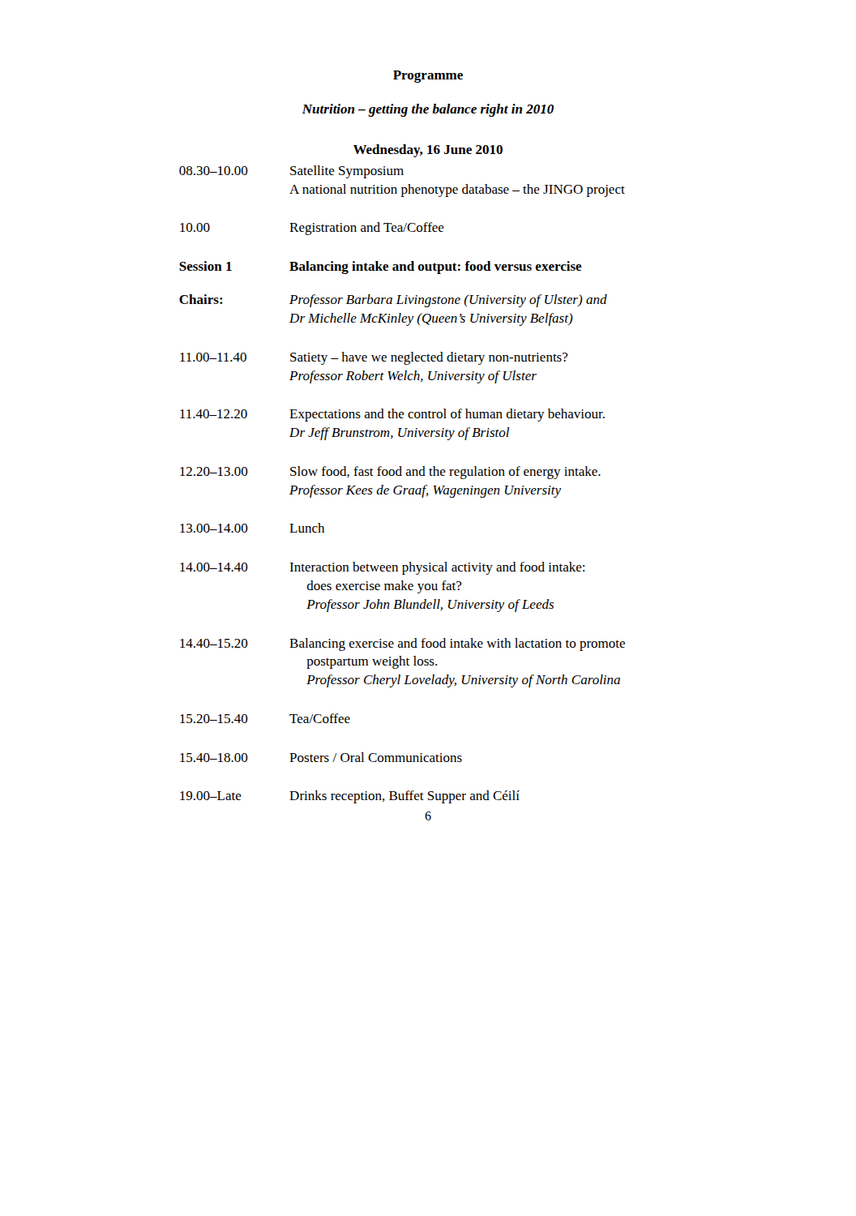Programme
Nutrition – getting the balance right in 2010
Wednesday, 16 June 2010
| 08.30–10.00 | Satellite Symposium A national nutrition phenotype database – the JINGO project |
| 10.00 | Registration and Tea/Coffee |
| Session 1 | Balancing intake and output: food versus exercise |
| Chairs: | Professor Barbara Livingstone (University of Ulster) and Dr Michelle McKinley (Queen’s University Belfast) |
| 11.00–11.40 | Satiety – have we neglected dietary non-nutrients? Professor Robert Welch, University of Ulster |
| 11.40–12.20 | Expectations and the control of human dietary behaviour. Dr Jeff Brunstrom, University of Bristol |
| 12.20–13.00 | Slow food, fast food and the regulation of energy intake. Professor Kees de Graaf, Wageningen University |
| 13.00–14.00 | Lunch |
| 14.00–14.40 | Interaction between physical activity and food intake: does exercise make you fat? Professor John Blundell, University of Leeds |
| 14.40–15.20 | Balancing exercise and food intake with lactation to promote postpartum weight loss. Professor Cheryl Lovelady, University of North Carolina |
| 15.20–15.40 | Tea/Coffee |
| 15.40–18.00 | Posters / Oral Communications |
| 19.00–Late | Drinks reception, Buffet Supper and Céilí |
6